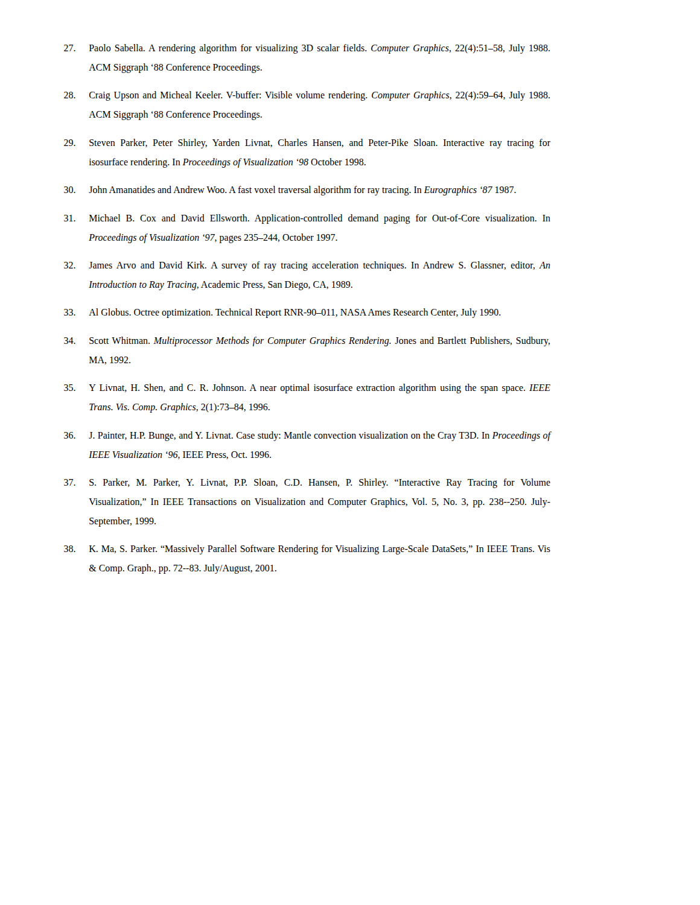27. Paolo Sabella. A rendering algorithm for visualizing 3D scalar fields. Computer Graphics, 22(4):51–58, July 1988. ACM Siggraph ‘88 Conference Proceedings.
28. Craig Upson and Micheal Keeler. V-buffer: Visible volume rendering. Computer Graphics, 22(4):59–64, July 1988. ACM Siggraph ‘88 Conference Proceedings.
29. Steven Parker, Peter Shirley, Yarden Livnat, Charles Hansen, and Peter-Pike Sloan. Interactive ray tracing for isosurface rendering. In Proceedings of Visualization ‘98 October 1998.
30. John Amanatides and Andrew Woo. A fast voxel traversal algorithm for ray tracing. In Eurographics ‘87 1987.
31. Michael B. Cox and David Ellsworth. Application-controlled demand paging for Out-of-Core visualization. In Proceedings of Visualization ‘97, pages 235–244, October 1997.
32. James Arvo and David Kirk. A survey of ray tracing acceleration techniques. In Andrew S. Glassner, editor, An Introduction to Ray Tracing, Academic Press, San Diego, CA, 1989.
33. Al Globus. Octree optimization. Technical Report RNR-90–011, NASA Ames Research Center, July 1990.
34. Scott Whitman. Multiprocessor Methods for Computer Graphics Rendering. Jones and Bartlett Publishers, Sudbury, MA, 1992.
35. Y Livnat, H. Shen, and C. R. Johnson. A near optimal isosurface extraction algorithm using the span space. IEEE Trans. Vis. Comp. Graphics, 2(1):73–84, 1996.
36. J. Painter, H.P. Bunge, and Y. Livnat. Case study: Mantle convection visualization on the Cray T3D. In Proceedings of IEEE Visualization ‘96, IEEE Press, Oct. 1996.
37. S. Parker, M. Parker, Y. Livnat, P.P. Sloan, C.D. Hansen, P. Shirley. “Interactive Ray Tracing for Volume Visualization,” In IEEE Transactions on Visualization and Computer Graphics, Vol. 5, No. 3, pp. 238--250. July-September, 1999.
38. K. Ma, S. Parker. “Massively Parallel Software Rendering for Visualizing Large-Scale DataSets,” In IEEE Trans. Vis & Comp. Graph., pp. 72--83. July/August, 2001.